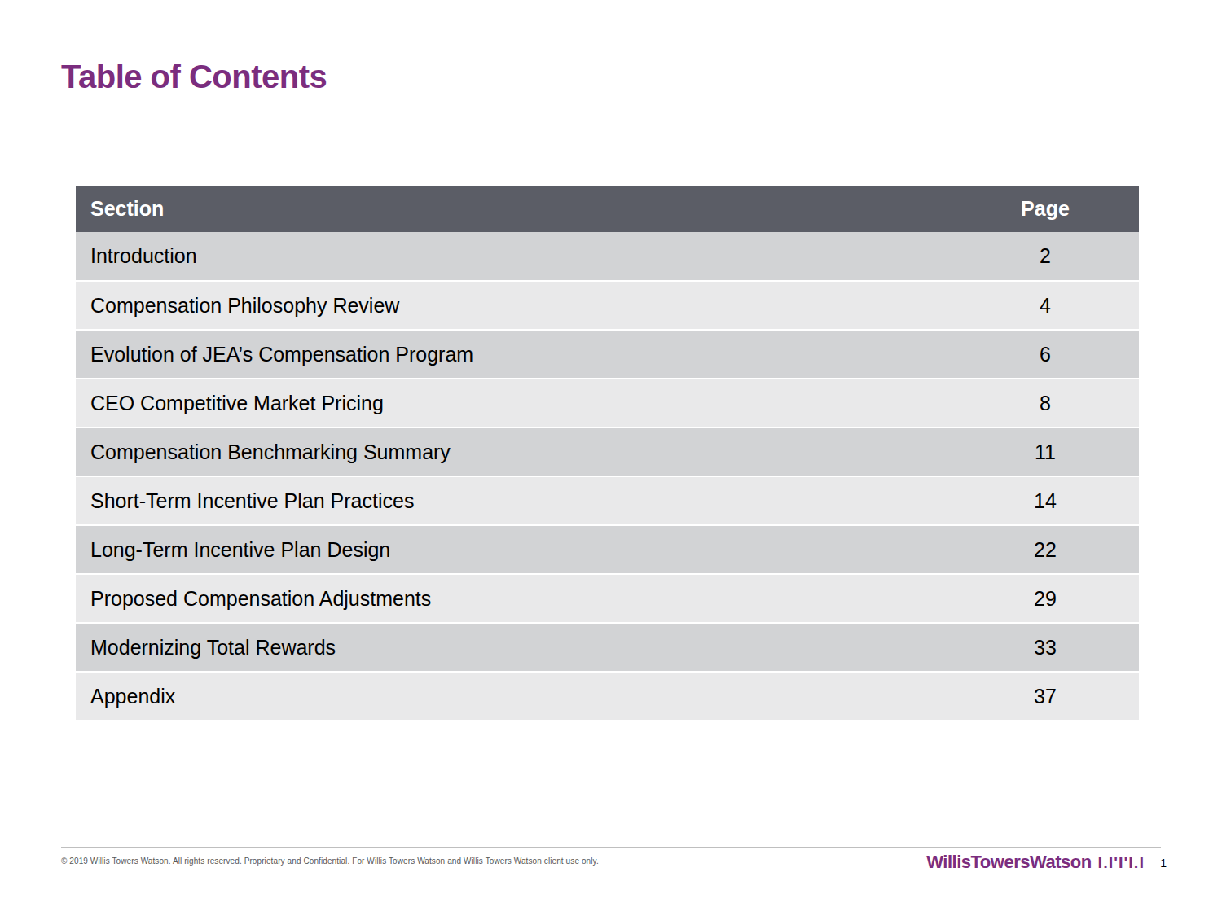Table of Contents
| Section | Page |
| --- | --- |
| Introduction | 2 |
| Compensation Philosophy Review | 4 |
| Evolution of JEA’s Compensation Program | 6 |
| CEO Competitive Market Pricing | 8 |
| Compensation Benchmarking Summary | 11 |
| Short-Term Incentive Plan Practices | 14 |
| Long-Term Incentive Plan Design | 22 |
| Proposed Compensation Adjustments | 29 |
| Modernizing Total Rewards | 33 |
| Appendix | 37 |
© 2019 Willis Towers Watson. All rights reserved. Proprietary and Confidential. For Willis Towers Watson and Willis Towers Watson client use only.
WillisTowersWatsonI.I'I'I.I
1